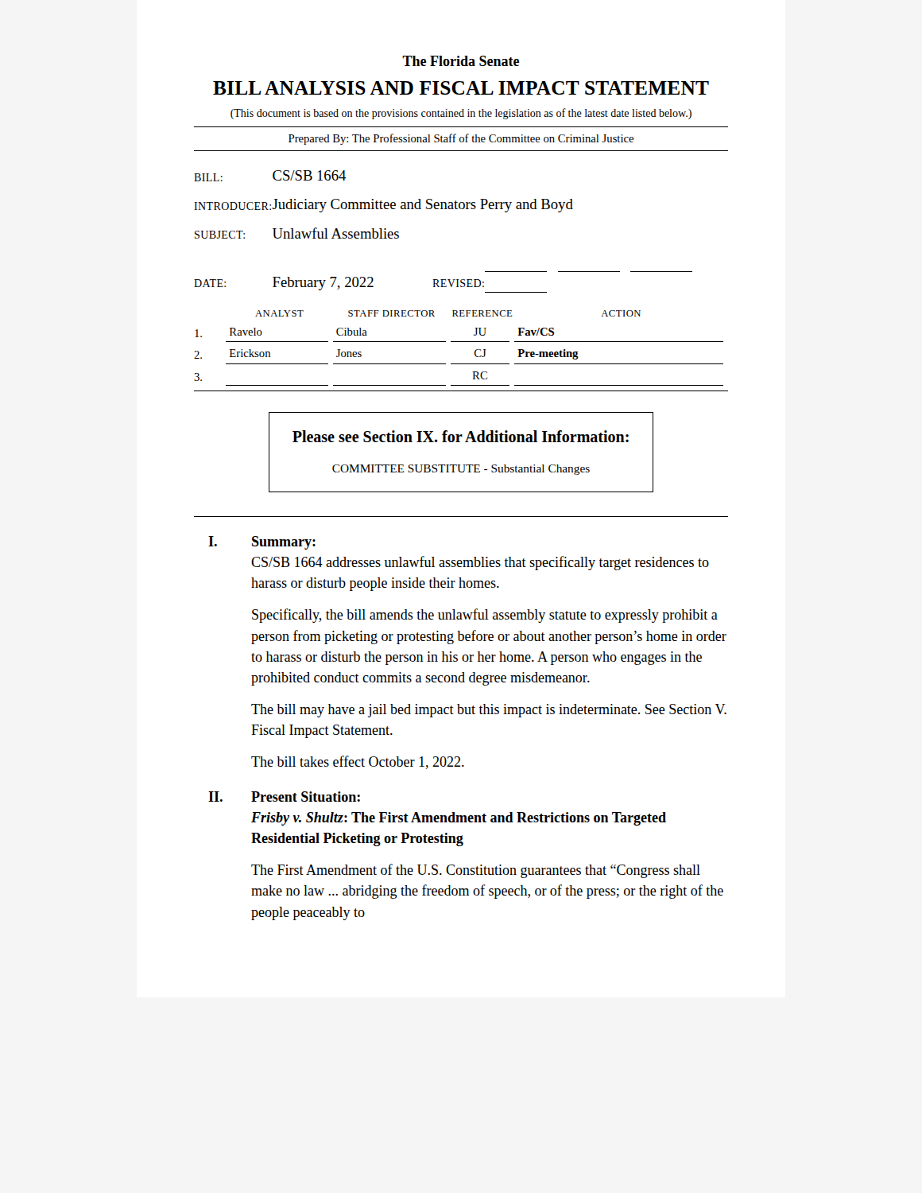The Florida Senate
BILL ANALYSIS AND FISCAL IMPACT STATEMENT
(This document is based on the provisions contained in the legislation as of the latest date listed below.)
Prepared By: The Professional Staff of the Committee on Criminal Justice
| BILL: | CS/SB 1664 |
| INTRODUCER: | Judiciary Committee and Senators Perry and Boyd |
| SUBJECT: | Unlawful Assemblies |
| DATE: | February 7, 2022 | REVISED: | |
| | ANALYST | STAFF DIRECTOR | REFERENCE | ACTION |
| --- | --- | --- | --- | --- |
| 1. | Ravelo | Cibula | JU | Fav/CS |
| 2. | Erickson | Jones | CJ | Pre-meeting |
| 3. | | | RC | |
Please see Section IX. for Additional Information:
COMMITTEE SUBSTITUTE - Substantial Changes
I.
Summary:
CS/SB 1664 addresses unlawful assemblies that specifically target residences to harass or disturb people inside their homes.
Specifically, the bill amends the unlawful assembly statute to expressly prohibit a person from picketing or protesting before or about another person’s home in order to harass or disturb the person in his or her home. A person who engages in the prohibited conduct commits a second degree misdemeanor.
The bill may have a jail bed impact but this impact is indeterminate. See Section V. Fiscal Impact Statement.
The bill takes effect October 1, 2022.
II.
Present Situation:
Frisby v. Shultz: The First Amendment and Restrictions on Targeted Residential Picketing or Protesting
The First Amendment of the U.S. Constitution guarantees that “Congress shall make no law ... abridging the freedom of speech, or of the press; or the right of the people peaceably to